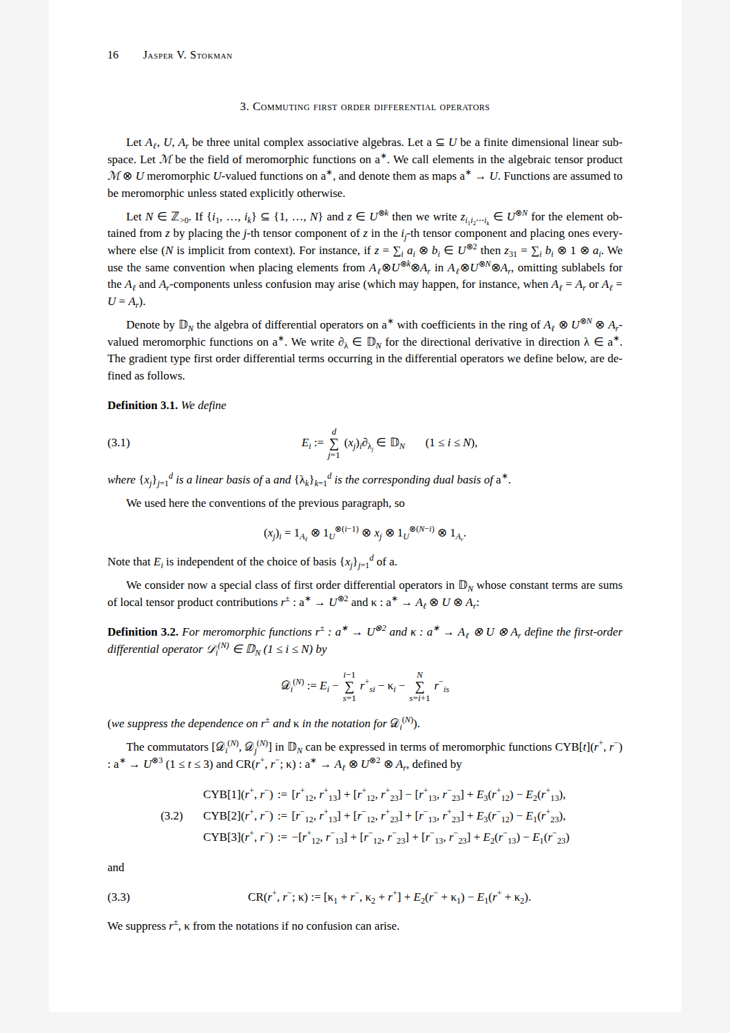16 Jasper V. Stokman
3. Commuting first order differential operators
Let Aℓ, U, Ar be three unital complex associative algebras. Let a ⊆ U be a finite dimensional linear subspace. Let ℳ be the field of meromorphic functions on a∗. We call elements in the algebraic tensor product ℳ ⊗ U meromorphic U-valued functions on a∗, and denote them as maps a∗ → U. Functions are assumed to be meromorphic unless stated explicitly otherwise.
Let N ∈ ℤ>0. If {i1, …, ik} ⊆ {1, …, N} and z ∈ U⊗k then we write zi1i2⋯ik ∈ U⊗N for the element obtained from z by placing the j-th tensor component of z in the ij-th tensor component and placing ones everywhere else (N is implicit from context). For instance, if z = ∑i ai ⊗ bi ∈ U⊗2 then z31 = ∑i bi ⊗ 1 ⊗ ai. We use the same convention when placing elements from Aℓ⊗U⊗k⊗Ar in Aℓ⊗U⊗N⊗Ar, omitting sublabels for the Aℓ and Ar-components unless confusion may arise (which may happen, for instance, when Aℓ = Ar or Aℓ = U = Ar).
Denote by 𝔻N the algebra of differential operators on a∗ with coefficients in the ring of Aℓ ⊗ U⊗N ⊗ Ar-valued meromorphic functions on a∗. We write ∂λ ∈ 𝔻N for the directional derivative in direction λ ∈ a∗. The gradient type first order differential terms occurring in the differential operators we define below, are defined as follows.
Definition 3.1. We define
(3.1) Ei := d∑j=1 (xj)i∂λj ∈ 𝔻N (1 ≤ i ≤ N),
where {xj}j=1d is a linear basis of a and {λk}k=1d is the corresponding dual basis of a∗.
We used here the conventions of the previous paragraph, so
(xj)i = 1Aℓ ⊗ 1U⊗(i−1) ⊗ xj ⊗ 1U⊗(N−i) ⊗ 1Ar.
Note that Ei is independent of the choice of basis {xj}j=1d of a.
We consider now a special class of first order differential operators in 𝔻N whose constant terms are sums of local tensor product contributions r± : a∗ → U⊗2 and κ : a∗ → Aℓ ⊗ U ⊗ Ar:
Definition 3.2. For meromorphic functions r± : a∗ → U⊗2 and κ : a∗ → Aℓ ⊗ U ⊗ Ar define the first-order differential operator 𝒟i(N) ∈ 𝔻N (1 ≤ i ≤ N) by
𝒟i(N) := Ei − i−1∑s=1 r+si − κi − N∑s=i+1 r−is
(we suppress the dependence on r± and κ in the notation for 𝒟i(N)).
The commutators [𝒟i(N), 𝒟j(N)] in 𝔻N can be expressed in terms of meromorphic functions CYB[t](r+, r−) : a∗ → U⊗3 (1 ≤ t ≤ 3) and CR(r+, r−; κ) : a∗ → Aℓ ⊗ U⊗2 ⊗ Ar, defined by
| | CYB[1]( r + , r − ) | := | [ r + 12 , r + 13 ] + [ r + 12 , r + 23 ] − [ r + 13 , r − 23 ] + E 3 ( r + 12 ) − E 2 ( r + 13 ), |
| (3.2) | CYB[2]( r + , r − ) | := | [ r − 12 , r + 13 ] + [ r − 12 , r + 23 ] + [ r − 13 , r + 23 ] + E 3 ( r − 12 ) − E 1 ( r + 23 ), |
| | CYB[3]( r + , r − ) | := | −[ r + 12 , r − 13 ] + [ r − 12 , r − 23 ] + [ r − 13 , r − 23 ] + E 2 ( r − 13 ) − E 1 ( r − 23 ) |
and
(3.3) CR(r+, r−; κ) := [κ1 + r−, κ2 + r+] + E2(r− + κ1) − E1(r+ + κ2).
We suppress r±, κ from the notations if no confusion can arise.